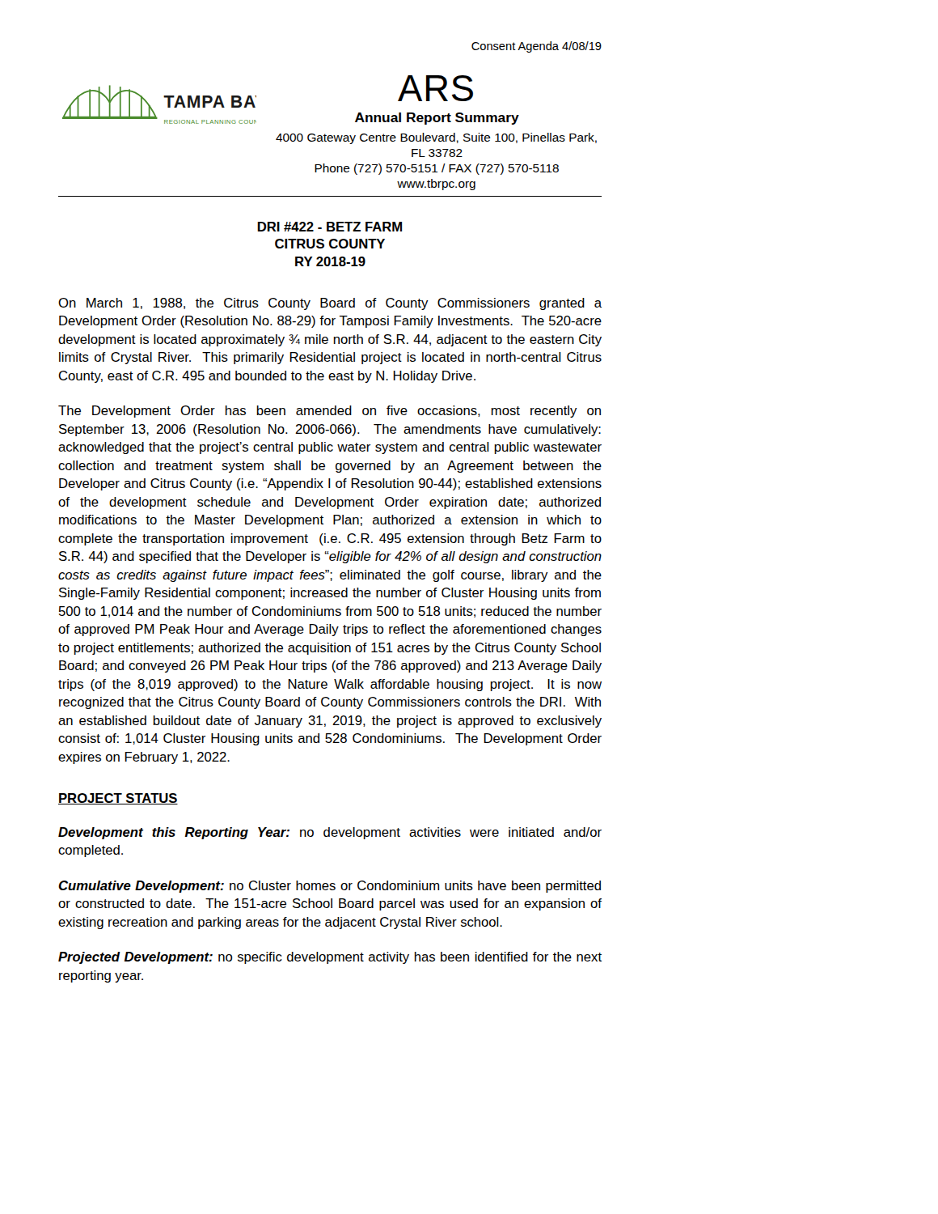Consent Agenda 4/08/19
TAMPA BAY REGIONAL PLANNING COUNCIL
ARS
Annual Report Summary
4000 Gateway Centre Boulevard, Suite 100, Pinellas Park, FL 33782
Phone (727) 570-5151 / FAX (727) 570-5118
www.tbrpc.org
DRI #422 - BETZ FARM
CITRUS COUNTY
RY 2018-19
On March 1, 1988, the Citrus County Board of County Commissioners granted a Development Order (Resolution No. 88-29) for Tamposi Family Investments. The 520-acre development is located approximately ¾ mile north of S.R. 44, adjacent to the eastern City limits of Crystal River. This primarily Residential project is located in north-central Citrus County, east of C.R. 495 and bounded to the east by N. Holiday Drive.
The Development Order has been amended on five occasions, most recently on September 13, 2006 (Resolution No. 2006-066). The amendments have cumulatively: acknowledged that the project’s central public water system and central public wastewater collection and treatment system shall be governed by an Agreement between the Developer and Citrus County (i.e. “Appendix I of Resolution 90-44); established extensions of the development schedule and Development Order expiration date; authorized modifications to the Master Development Plan; authorized a extension in which to complete the transportation improvement (i.e. C.R. 495 extension through Betz Farm to S.R. 44) and specified that the Developer is “eligible for 42% of all design and construction costs as credits against future impact fees”; eliminated the golf course, library and the Single-Family Residential component; increased the number of Cluster Housing units from 500 to 1,014 and the number of Condominiums from 500 to 518 units; reduced the number of approved PM Peak Hour and Average Daily trips to reflect the aforementioned changes to project entitlements; authorized the acquisition of 151 acres by the Citrus County School Board; and conveyed 26 PM Peak Hour trips (of the 786 approved) and 213 Average Daily trips (of the 8,019 approved) to the Nature Walk affordable housing project. It is now recognized that the Citrus County Board of County Commissioners controls the DRI. With an established buildout date of January 31, 2019, the project is approved to exclusively consist of: 1,014 Cluster Housing units and 528 Condominiums. The Development Order expires on February 1, 2022.
PROJECT STATUS
Development this Reporting Year: no development activities were initiated and/or completed.
Cumulative Development: no Cluster homes or Condominium units have been permitted or constructed to date. The 151-acre School Board parcel was used for an expansion of existing recreation and parking areas for the adjacent Crystal River school.
Projected Development: no specific development activity has been identified for the next reporting year.